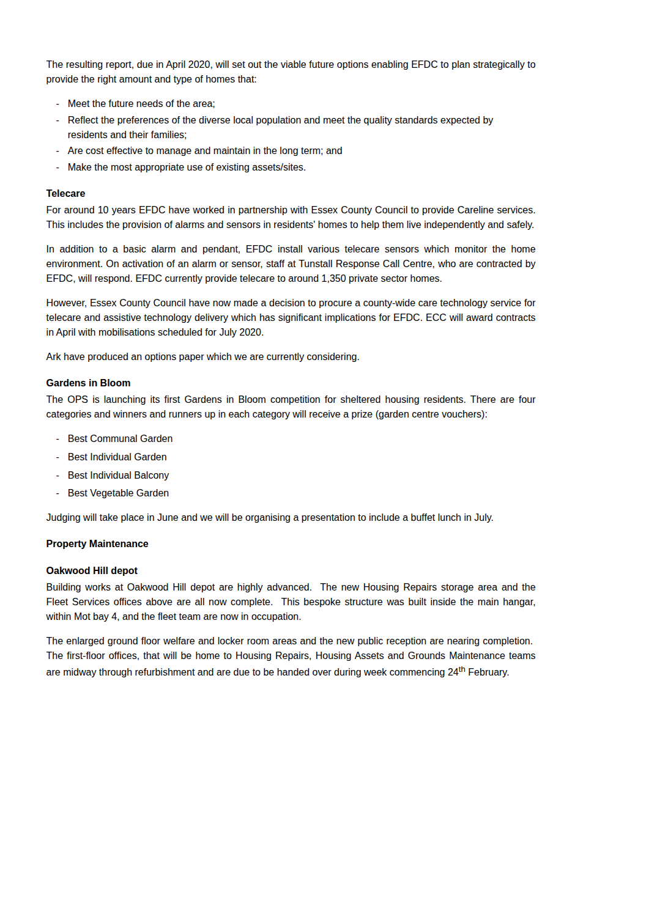The resulting report, due in April 2020, will set out the viable future options enabling EFDC to plan strategically to provide the right amount and type of homes that:
Meet the future needs of the area;
Reflect the preferences of the diverse local population and meet the quality standards expected by residents and their families;
Are cost effective to manage and maintain in the long term; and
Make the most appropriate use of existing assets/sites.
Telecare
For around 10 years EFDC have worked in partnership with Essex County Council to provide Careline services. This includes the provision of alarms and sensors in residents' homes to help them live independently and safely.
In addition to a basic alarm and pendant, EFDC install various telecare sensors which monitor the home environment. On activation of an alarm or sensor, staff at Tunstall Response Call Centre, who are contracted by EFDC, will respond. EFDC currently provide telecare to around 1,350 private sector homes.
However, Essex County Council have now made a decision to procure a county-wide care technology service for telecare and assistive technology delivery which has significant implications for EFDC. ECC will award contracts in April with mobilisations scheduled for July 2020.
Ark have produced an options paper which we are currently considering.
Gardens in Bloom
The OPS is launching its first Gardens in Bloom competition for sheltered housing residents. There are four categories and winners and runners up in each category will receive a prize (garden centre vouchers):
Best Communal Garden
Best Individual Garden
Best Individual Balcony
Best Vegetable Garden
Judging will take place in June and we will be organising a presentation to include a buffet lunch in July.
Property Maintenance
Oakwood Hill depot
Building works at Oakwood Hill depot are highly advanced. The new Housing Repairs storage area and the Fleet Services offices above are all now complete. This bespoke structure was built inside the main hangar, within Mot bay 4, and the fleet team are now in occupation.
The enlarged ground floor welfare and locker room areas and the new public reception are nearing completion. The first-floor offices, that will be home to Housing Repairs, Housing Assets and Grounds Maintenance teams are midway through refurbishment and are due to be handed over during week commencing 24th February.